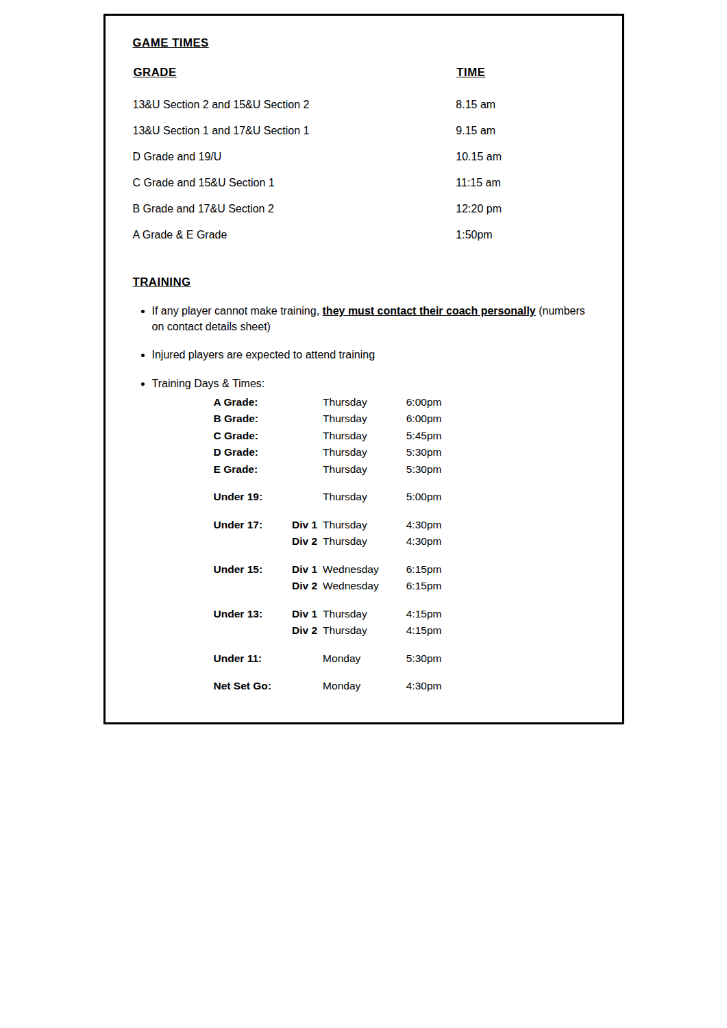GAME TIMES
| GRADE | TIME |
| --- | --- |
| 13&U Section 2 and 15&U Section 2 | 8.15 am |
| 13&U Section 1 and 17&U Section 1 | 9.15 am |
| D Grade and 19/U | 10.15 am |
| C Grade and 15&U Section 1 | 11:15 am |
| B Grade and 17&U Section 2 | 12:20 pm |
| A Grade & E Grade | 1:50pm |
TRAINING
If any player cannot make training, they must contact their coach personally (numbers on contact details sheet)
Injured players are expected to attend training
Training Days & Times:
| A Grade: | | Thursday | 6:00pm |
| B Grade: | | Thursday | 6:00pm |
| C Grade: | | Thursday | 5:45pm |
| D Grade: | | Thursday | 5:30pm |
| E Grade: | | Thursday | 5:30pm |
| Under 19: | | Thursday | 5:00pm |
| Under 17: | Div 1 | Thursday | 4:30pm |
| | Div 2 | Thursday | 4:30pm |
| Under 15: | Div 1 | Wednesday | 6:15pm |
| | Div 2 | Wednesday | 6:15pm |
| Under 13: | Div 1 | Thursday | 4:15pm |
| | Div 2 | Thursday | 4:15pm |
| Under 11: | | Monday | 5:30pm |
| Net Set Go: | | Monday | 4:30pm |